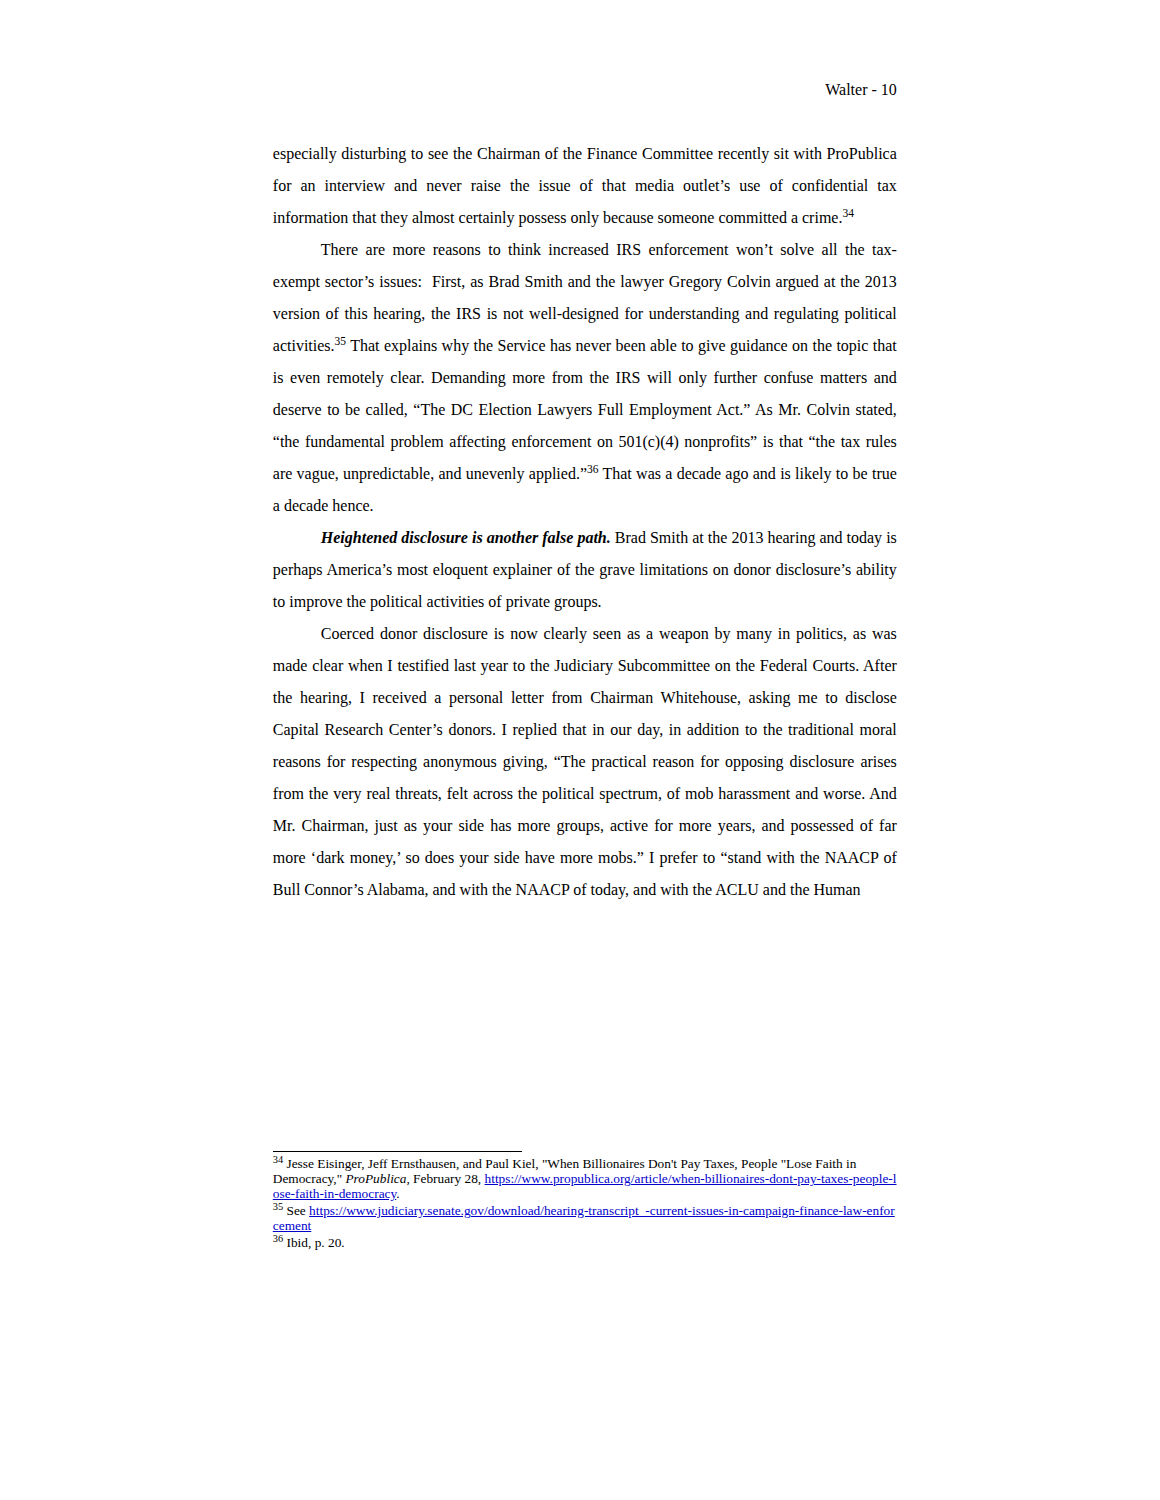Walter - 10
especially disturbing to see the Chairman of the Finance Committee recently sit with ProPublica for an interview and never raise the issue of that media outlet’s use of confidential tax information that they almost certainly possess only because someone committed a crime.34
There are more reasons to think increased IRS enforcement won’t solve all the tax-exempt sector’s issues: First, as Brad Smith and the lawyer Gregory Colvin argued at the 2013 version of this hearing, the IRS is not well-designed for understanding and regulating political activities.35 That explains why the Service has never been able to give guidance on the topic that is even remotely clear. Demanding more from the IRS will only further confuse matters and deserve to be called, “The DC Election Lawyers Full Employment Act.” As Mr. Colvin stated, “the fundamental problem affecting enforcement on 501(c)(4) nonprofits” is that “the tax rules are vague, unpredictable, and unevenly applied.”36 That was a decade ago and is likely to be true a decade hence.
Heightened disclosure is another false path. Brad Smith at the 2013 hearing and today is perhaps America’s most eloquent explainer of the grave limitations on donor disclosure’s ability to improve the political activities of private groups.
Coerced donor disclosure is now clearly seen as a weapon by many in politics, as was made clear when I testified last year to the Judiciary Subcommittee on the Federal Courts. After the hearing, I received a personal letter from Chairman Whitehouse, asking me to disclose Capital Research Center’s donors. I replied that in our day, in addition to the traditional moral reasons for respecting anonymous giving, “The practical reason for opposing disclosure arises from the very real threats, felt across the political spectrum, of mob harassment and worse. And Mr. Chairman, just as your side has more groups, active for more years, and possessed of far more ‘dark money,’ so does your side have more mobs.” I prefer to “stand with the NAACP of Bull Connor’s Alabama, and with the NAACP of today, and with the ACLU and the Human
34 Jesse Eisinger, Jeff Ernsthausen, and Paul Kiel, "When Billionaires Don't Pay Taxes, People "Lose Faith in Democracy," ProPublica, February 28, https://www.propublica.org/article/when-billionaires-dont-pay-taxes-people-lose-faith-in-democracy.
35 See https://www.judiciary.senate.gov/download/hearing-transcript_-current-issues-in-campaign-finance-law-enforcement
36 Ibid, p. 20.